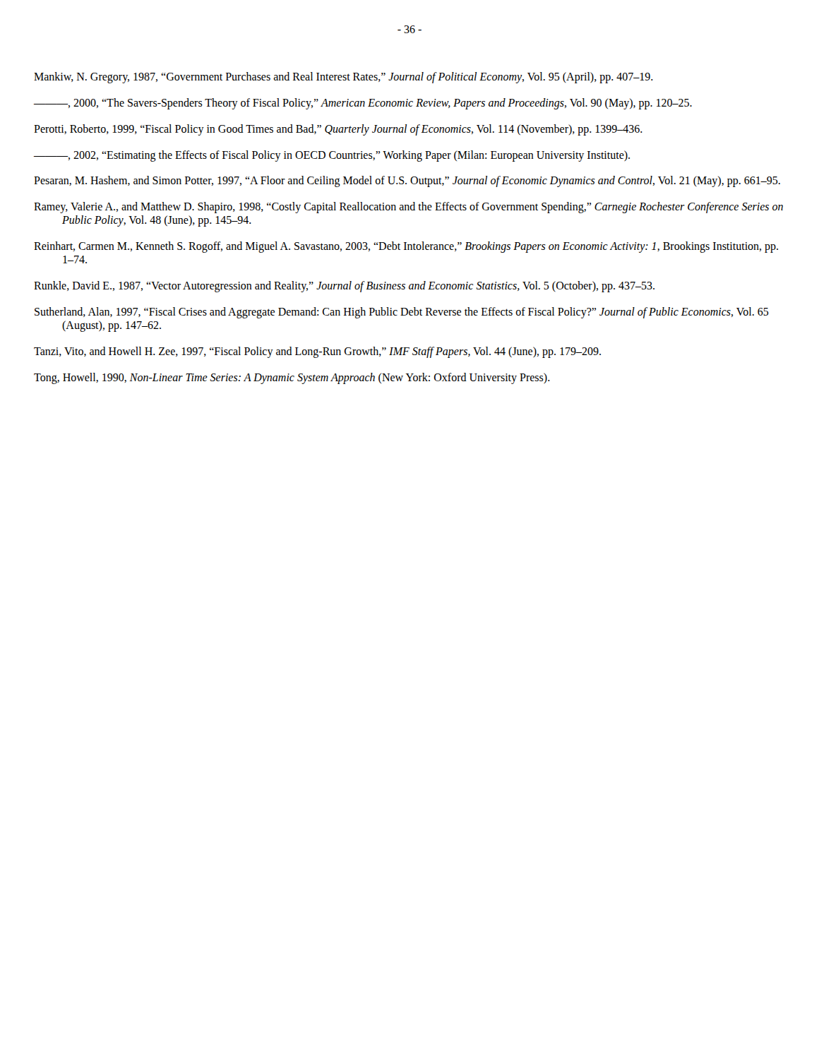- 36 -
Mankiw, N. Gregory, 1987, “Government Purchases and Real Interest Rates,” Journal of Political Economy, Vol. 95 (April), pp. 407–19.
———, 2000, “The Savers-Spenders Theory of Fiscal Policy,” American Economic Review, Papers and Proceedings, Vol. 90 (May), pp. 120–25.
Perotti, Roberto, 1999, “Fiscal Policy in Good Times and Bad,” Quarterly Journal of Economics, Vol. 114 (November), pp. 1399–436.
———, 2002, “Estimating the Effects of Fiscal Policy in OECD Countries,” Working Paper (Milan: European University Institute).
Pesaran, M. Hashem, and Simon Potter, 1997, “A Floor and Ceiling Model of U.S. Output,” Journal of Economic Dynamics and Control, Vol. 21 (May), pp. 661–95.
Ramey, Valerie A., and Matthew D. Shapiro, 1998, “Costly Capital Reallocation and the Effects of Government Spending,” Carnegie Rochester Conference Series on Public Policy, Vol. 48 (June), pp. 145–94.
Reinhart, Carmen M., Kenneth S. Rogoff, and Miguel A. Savastano, 2003, “Debt Intolerance,” Brookings Papers on Economic Activity: 1, Brookings Institution, pp. 1–74.
Runkle, David E., 1987, “Vector Autoregression and Reality,” Journal of Business and Economic Statistics, Vol. 5 (October), pp. 437–53.
Sutherland, Alan, 1997, “Fiscal Crises and Aggregate Demand: Can High Public Debt Reverse the Effects of Fiscal Policy?” Journal of Public Economics, Vol. 65 (August), pp. 147–62.
Tanzi, Vito, and Howell H. Zee, 1997, “Fiscal Policy and Long-Run Growth,” IMF Staff Papers, Vol. 44 (June), pp. 179–209.
Tong, Howell, 1990, Non-Linear Time Series: A Dynamic System Approach (New York: Oxford University Press).